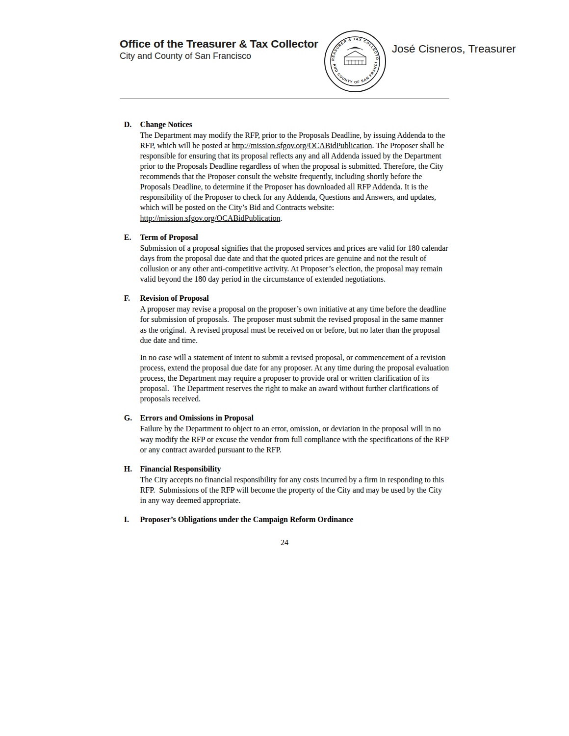Office of the Treasurer & Tax Collector
City and County of San Francisco
TREASURER & TAX COLLECTOR CITY AND COUNTY OF SAN FRANCISCO
José Cisneros, Treasurer
D.
Change Notices
The Department may modify the RFP, prior to the Proposals Deadline, by issuing Addenda to the RFP, which will be posted at http://mission.sfgov.org/OCABidPublication. The Proposer shall be responsible for ensuring that its proposal reflects any and all Addenda issued by the Department prior to the Proposals Deadline regardless of when the proposal is submitted. Therefore, the City recommends that the Proposer consult the website frequently, including shortly before the Proposals Deadline, to determine if the Proposer has downloaded all RFP Addenda. It is the responsibility of the Proposer to check for any Addenda, Questions and Answers, and updates, which will be posted on the City’s Bid and Contracts website: http://mission.sfgov.org/OCABidPublication.
E.
Term of Proposal
Submission of a proposal signifies that the proposed services and prices are valid for 180 calendar days from the proposal due date and that the quoted prices are genuine and not the result of collusion or any other anti-competitive activity. At Proposer’s election, the proposal may remain valid beyond the 180 day period in the circumstance of extended negotiations.
F.
Revision of Proposal
A proposer may revise a proposal on the proposer’s own initiative at any time before the deadline for submission of proposals. The proposer must submit the revised proposal in the same manner as the original. A revised proposal must be received on or before, but no later than the proposal due date and time.
In no case will a statement of intent to submit a revised proposal, or commencement of a revision process, extend the proposal due date for any proposer. At any time during the proposal evaluation process, the Department may require a proposer to provide oral or written clarification of its proposal. The Department reserves the right to make an award without further clarifications of proposals received.
G.
Errors and Omissions in Proposal
Failure by the Department to object to an error, omission, or deviation in the proposal will in no way modify the RFP or excuse the vendor from full compliance with the specifications of the RFP or any contract awarded pursuant to the RFP.
H.
Financial Responsibility
The City accepts no financial responsibility for any costs incurred by a firm in responding to this RFP. Submissions of the RFP will become the property of the City and may be used by the City in any way deemed appropriate.
I.
Proposer’s Obligations under the Campaign Reform Ordinance
24